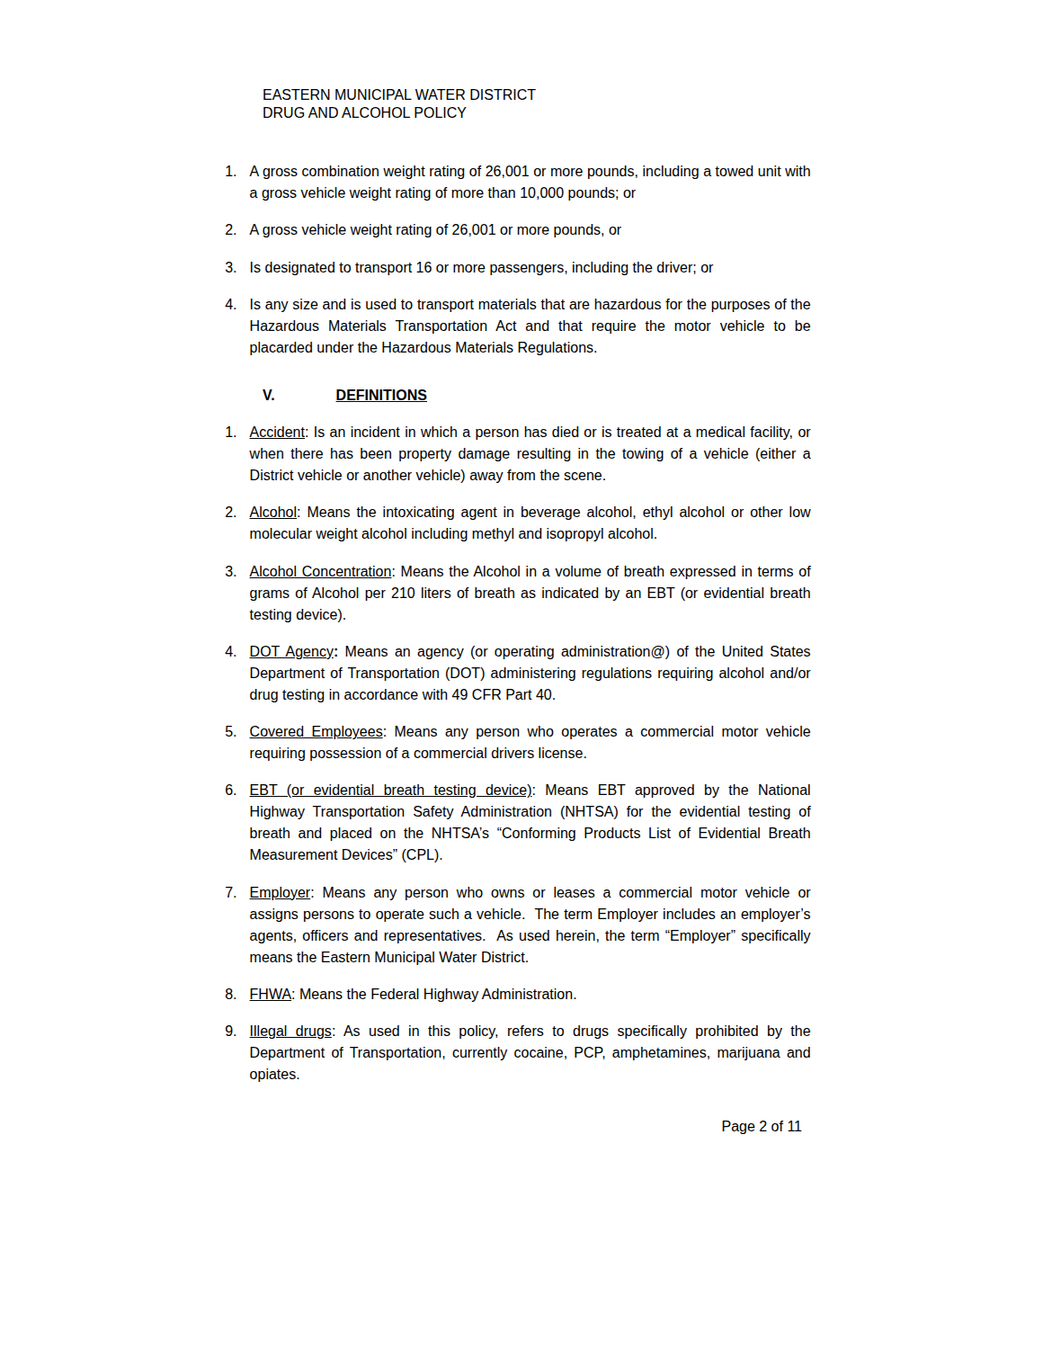EASTERN MUNICIPAL WATER DISTRICT
DRUG AND ALCOHOL POLICY
A gross combination weight rating of 26,001 or more pounds, including a towed unit with a gross vehicle weight rating of more than 10,000 pounds; or
A gross vehicle weight rating of 26,001 or more pounds, or
Is designated to transport 16 or more passengers, including the driver; or
Is any size and is used to transport materials that are hazardous for the purposes of the Hazardous Materials Transportation Act and that require the motor vehicle to be placarded under the Hazardous Materials Regulations.
V. DEFINITIONS
Accident: Is an incident in which a person has died or is treated at a medical facility, or when there has been property damage resulting in the towing of a vehicle (either a District vehicle or another vehicle) away from the scene.
Alcohol: Means the intoxicating agent in beverage alcohol, ethyl alcohol or other low molecular weight alcohol including methyl and isopropyl alcohol.
Alcohol Concentration: Means the Alcohol in a volume of breath expressed in terms of grams of Alcohol per 210 liters of breath as indicated by an EBT (or evidential breath testing device).
DOT Agency: Means an agency (or operating administration@) of the United States Department of Transportation (DOT) administering regulations requiring alcohol and/or drug testing in accordance with 49 CFR Part 40.
Covered Employees: Means any person who operates a commercial motor vehicle requiring possession of a commercial drivers license.
EBT (or evidential breath testing device): Means EBT approved by the National Highway Transportation Safety Administration (NHTSA) for the evidential testing of breath and placed on the NHTSA’s “Conforming Products List of Evidential Breath Measurement Devices” (CPL).
Employer: Means any person who owns or leases a commercial motor vehicle or assigns persons to operate such a vehicle. The term Employer includes an employer’s agents, officers and representatives. As used herein, the term “Employer” specifically means the Eastern Municipal Water District.
FHWA: Means the Federal Highway Administration.
Illegal drugs: As used in this policy, refers to drugs specifically prohibited by the Department of Transportation, currently cocaine, PCP, amphetamines, marijuana and opiates.
Page 2 of 11